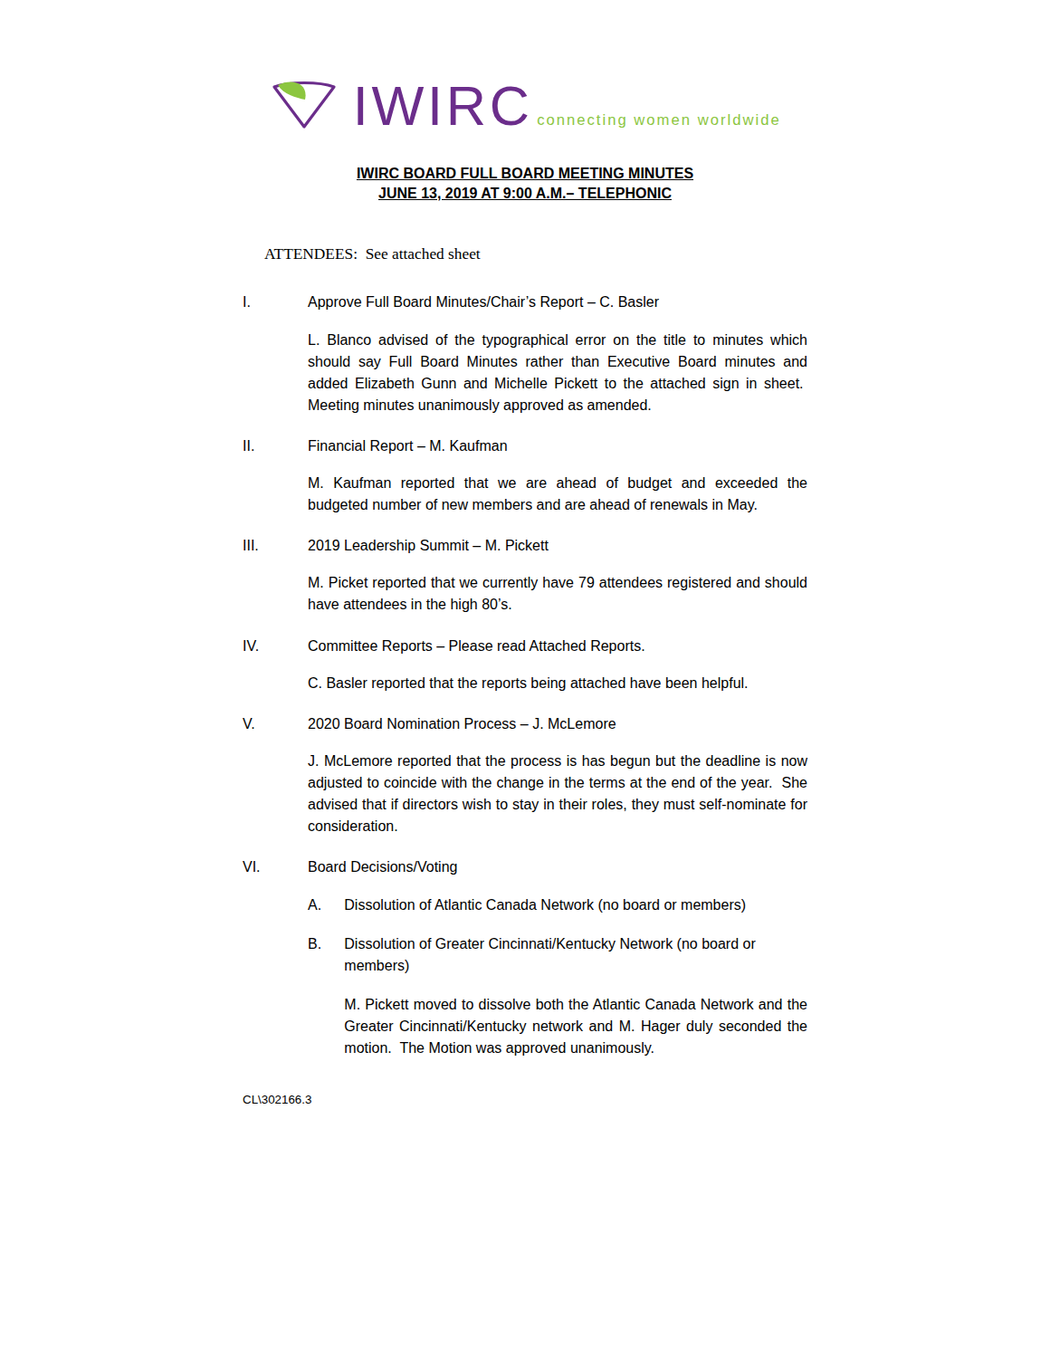IWIRC connecting women worldwide
IWIRC BOARD FULL BOARD MEETING MINUTES JUNE 13, 2019 AT 9:00 A.M.– TELEPHONIC
ATTENDEES: See attached sheet
I.
Approve Full Board Minutes/Chair’s Report – C. Basler
L. Blanco advised of the typographical error on the title to minutes which should say Full Board Minutes rather than Executive Board minutes and added Elizabeth Gunn and Michelle Pickett to the attached sign in sheet. Meeting minutes unanimously approved as amended.
II.
Financial Report – M. Kaufman
M. Kaufman reported that we are ahead of budget and exceeded the budgeted number of new members and are ahead of renewals in May.
III.
2019 Leadership Summit – M. Pickett
M. Picket reported that we currently have 79 attendees registered and should have attendees in the high 80’s.
IV.
Committee Reports – Please read Attached Reports.
C. Basler reported that the reports being attached have been helpful.
V.
2020 Board Nomination Process – J. McLemore
J. McLemore reported that the process is has begun but the deadline is now adjusted to coincide with the change in the terms at the end of the year. She advised that if directors wish to stay in their roles, they must self-nominate for consideration.
VI.
Board Decisions/Voting
A. Dissolution of Atlantic Canada Network (no board or members)
B. Dissolution of Greater Cincinnati/Kentucky Network (no board or members)
M. Pickett moved to dissolve both the Atlantic Canada Network and the Greater Cincinnati/Kentucky network and M. Hager duly seconded the motion. The Motion was approved unanimously.
CL\302166.3